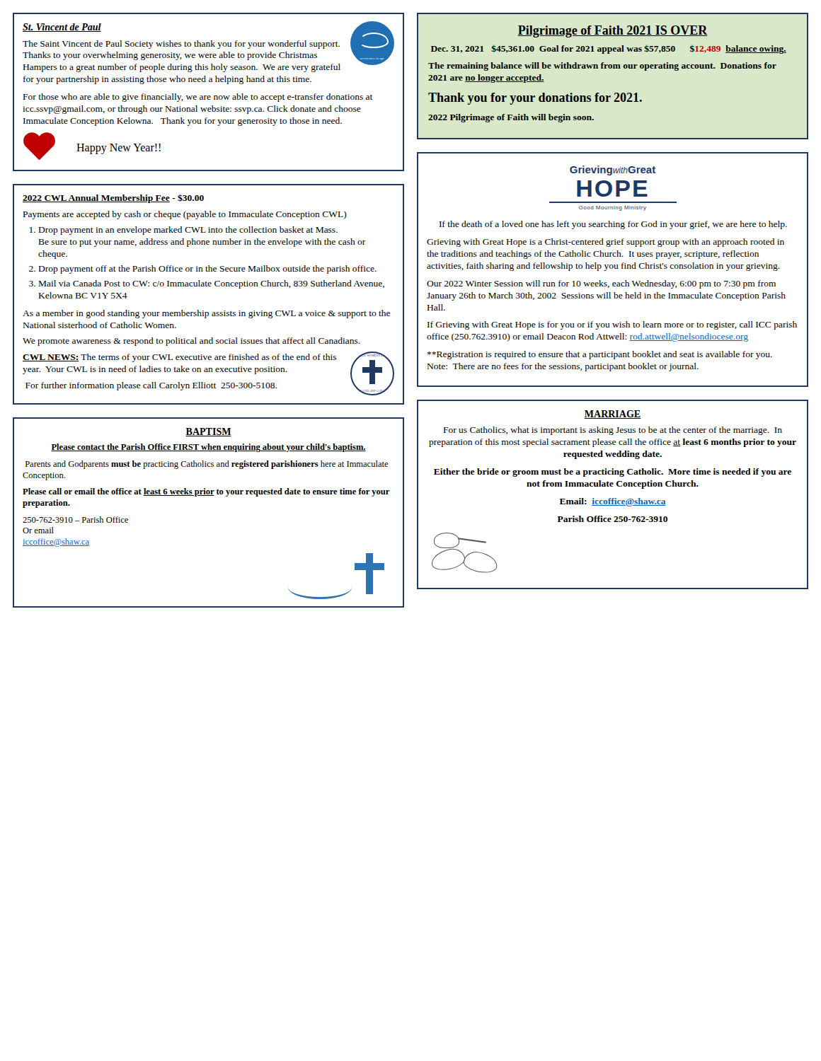St. Vincent de Paul
The Saint Vincent de Paul Society wishes to thank you for your wonderful support. Thanks to your overwhelming generosity, we were able to provide Christmas Hampers to a great number of people during this holy season. We are very grateful for your partnership in assisting those who need a helping hand at this time.
For those who are able to give financially, we are now able to accept e-transfer donations at icc.ssvp@gmail.com, or through our National website: ssvp.ca. Click donate and choose Immaculate Conception Kelowna. Thank you for your generosity to those in need.
Happy New Year!!
2022 CWL Annual Membership Fee - $30.00
Payments are accepted by cash or cheque (payable to Immaculate Conception CWL)
Drop payment in an envelope marked CWL into the collection basket at Mass.
Be sure to put your name, address and phone number in the envelope with the cash or cheque.
Drop payment off at the Parish Office or in the Secure Mailbox outside the parish office.
Mail via Canada Post to CW: c/o Immaculate Conception Church, 839 Sutherland Avenue, Kelowna BC V1Y 5X4
As a member in good standing your membership assists in giving CWL a voice & support to the National sisterhood of Catholic Women.
We promote awareness & respond to political and social issues that affect all Canadians.
CATHOLIC WOMEN'S LEAGUE
FOR GOD AND CANADA
CWL NEWS: The terms of your CWL executive are finished as of the end of this year. Your CWL is in need of ladies to take on an executive position.
For further information please call Carolyn Elliott 250-300-5108.
BAPTISM
Please contact the Parish Office FIRST when enquiring about your child's baptism.
Parents and Godparents must be practicing Catholics and registered parishioners here at Immaculate Conception.
Please call or email the office at least 6 weeks prior to your requested date to ensure time for your preparation.
250-762-3910 – Parish Office
Or email
iccoffice@shaw.ca
Pilgrimage of Faith 2021 IS OVER
Dec. 31, 2021 $45,361.00 Goal for 2021 appeal was $57,850 $12,489 balance owing.
The remaining balance will be withdrawn from our operating account. Donations for 2021 are no longer accepted.
Thank you for your donations for 2021.
2022 Pilgrimage of Faith will begin soon.
Grievingwith Great
HOPE
Good Mourning Ministry
If the death of a loved one has left you searching for God in your grief, we are here to help.
Grieving with Great Hope is a Christ-centered grief support group with an approach rooted in the traditions and teachings of the Catholic Church. It uses prayer, scripture, reflection activities, faith sharing and fellowship to help you find Christ's consolation in your grieving.
Our 2022 Winter Session will run for 10 weeks, each Wednesday, 6:00 pm to 7:30 pm from January 26th to March 30th, 2002 Sessions will be held in the Immaculate Conception Parish Hall.
If Grieving with Great Hope is for you or if you wish to learn more or to register, call ICC parish office (250.762.3910) or email Deacon Rod Attwell: rod.attwell@nelsondiocese.org
**Registration is required to ensure that a participant booklet and seat is available for you.
Note: There are no fees for the sessions, participant booklet or journal.
MARRIAGE
For us Catholics, what is important is asking Jesus to be at the center of the marriage. In preparation of this most special sacrament please call the office at least 6 months prior to your requested wedding date.
Either the bride or groom must be a practicing Catholic. More time is needed if you are not from Immaculate Conception Church.
Email: iccoffice@shaw.ca
Parish Office 250-762-3910